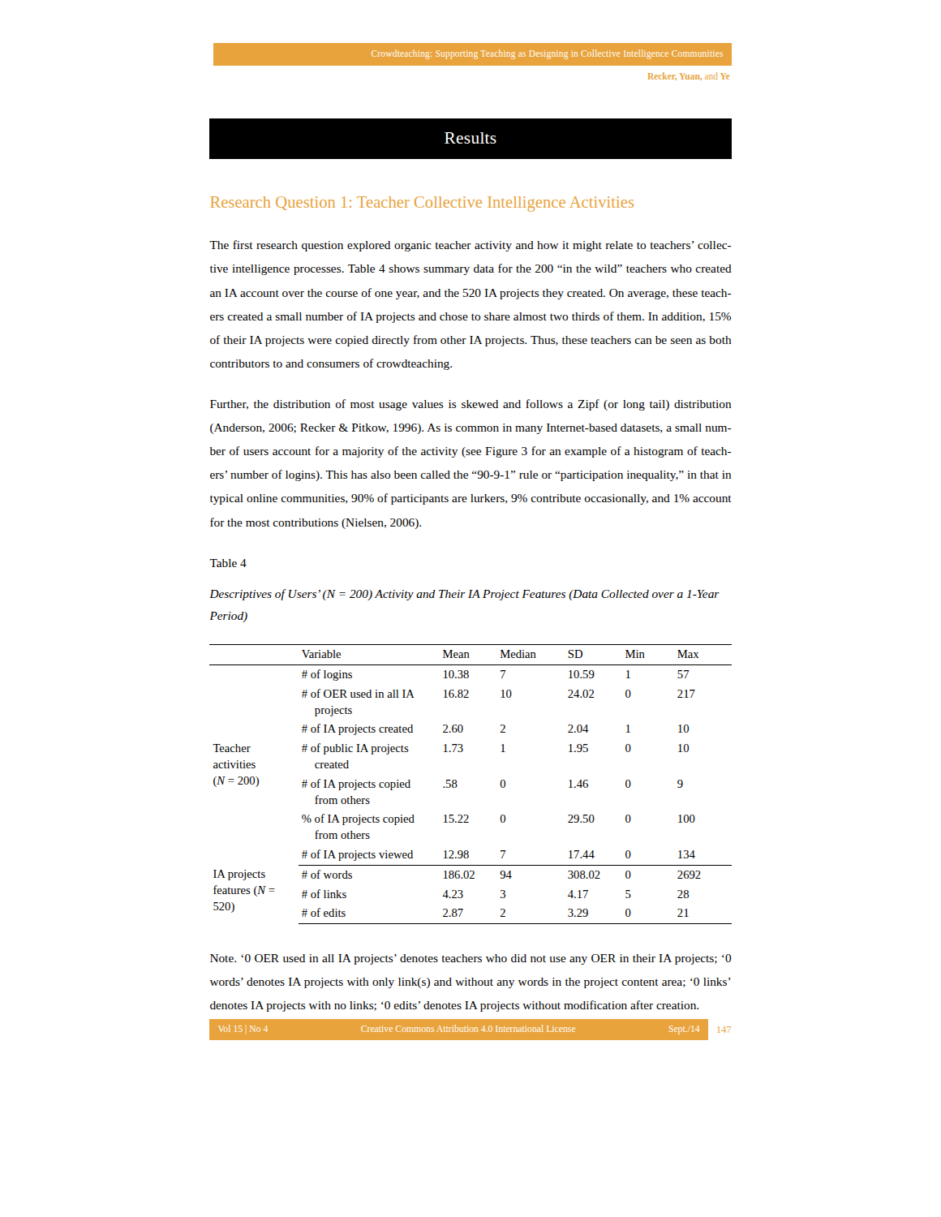Crowdteaching: Supporting Teaching as Designing in Collective Intelligence Communities
Recker, Yuan, and Ye
Results
Research Question 1: Teacher Collective Intelligence Activities
The first research question explored organic teacher activity and how it might relate to teachers’ collective intelligence processes. Table 4 shows summary data for the 200 “in the wild” teachers who created an IA account over the course of one year, and the 520 IA projects they created. On average, these teachers created a small number of IA projects and chose to share almost two thirds of them. In addition, 15% of their IA projects were copied directly from other IA projects. Thus, these teachers can be seen as both contributors to and consumers of crowdteaching.
Further, the distribution of most usage values is skewed and follows a Zipf (or long tail) distribution (Anderson, 2006; Recker & Pitkow, 1996). As is common in many Internet-based datasets, a small number of users account for a majority of the activity (see Figure 3 for an example of a histogram of teachers’ number of logins). This has also been called the “90-9-1” rule or “participation inequality,” in that in typical online communities, 90% of participants are lurkers, 9% contribute occasionally, and 1% account for the most contributions (Nielsen, 2006).
Table 4
Descriptives of Users’ (N = 200) Activity and Their IA Project Features (Data Collected over a 1-Year Period)
| | Variable | Mean | Median | SD | Min | Max |
| --- | --- | --- | --- | --- | --- | --- |
| Teacher activities ( N = 200) | # of logins | 10.38 | 7 | 10.59 | 1 | 57 |
| # of OER used in all IA projects | 16.82 | 10 | 24.02 | 0 | 217 |
| # of IA projects created | 2.60 | 2 | 2.04 | 1 | 10 |
| # of public IA projects created | 1.73 | 1 | 1.95 | 0 | 10 |
| # of IA projects copied from others | .58 | 0 | 1.46 | 0 | 9 |
| % of IA projects copied from others | 15.22 | 0 | 29.50 | 0 | 100 |
| # of IA projects viewed | 12.98 | 7 | 17.44 | 0 | 134 |
| IA projects features ( N = 520) | # of words | 186.02 | 94 | 308.02 | 0 | 2692 |
| # of links | 4.23 | 3 | 4.17 | 5 | 28 |
| # of edits | 2.87 | 2 | 3.29 | 0 | 21 |
Note. ‘0 OER used in all IA projects’ denotes teachers who did not use any OER in their IA projects; ‘0 words’ denotes IA projects with only link(s) and without any words in the project content area; ‘0 links’ denotes IA projects with no links; ‘0 edits’ denotes IA projects without modification after creation.
Vol 15 | No 4 Creative Commons Attribution 4.0 International License Sept./14
147